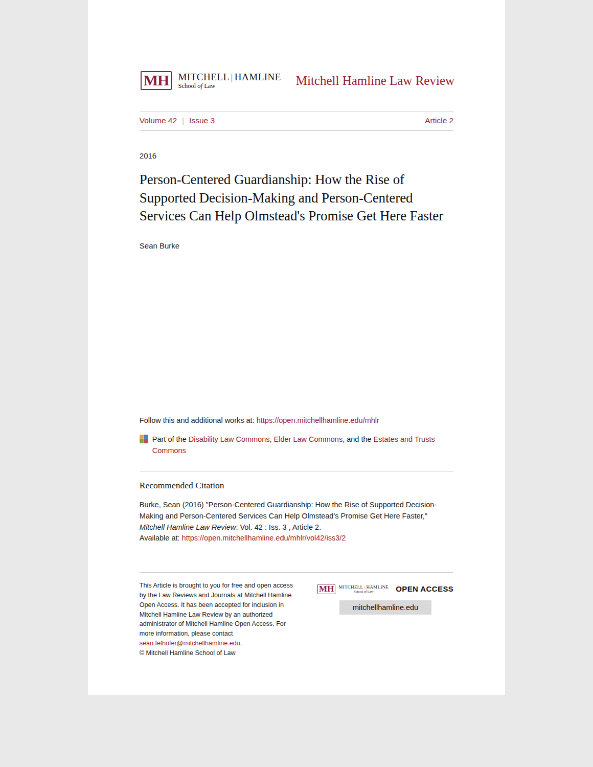MH
MITCHELL|HAMLINE
School of Law
Mitchell Hamline Law Review
Volume 42|Issue 3
Article 2
2016
Person-Centered Guardianship: How the Rise of Supported Decision-Making and Person-Centered Services Can Help Olmstead's Promise Get Here Faster
Sean Burke
Follow this and additional works at: https://open.mitchellhamline.edu/mhlr
Part of the Disability Law Commons, Elder Law Commons, and the Estates and Trusts Commons
Recommended Citation
Burke, Sean (2016) "Person-Centered Guardianship: How the Rise of Supported Decision-Making and Person-Centered Services Can Help Olmstead's Promise Get Here Faster," Mitchell Hamline Law Review: Vol. 42 : Iss. 3 , Article 2.
Available at: https://open.mitchellhamline.edu/mhlr/vol42/iss3/2
This Article is brought to you for free and open access by the Law Reviews and Journals at Mitchell Hamline Open Access. It has been accepted for inclusion in Mitchell Hamline Law Review by an authorized administrator of Mitchell Hamline Open Access. For more information, please contact sean.felhofer@mitchellhamline.edu.
© Mitchell Hamline School of Law
MH
MITCHELL|HAMLINE
School of Law
OPEN ACCESS
mitchellhamline.edu